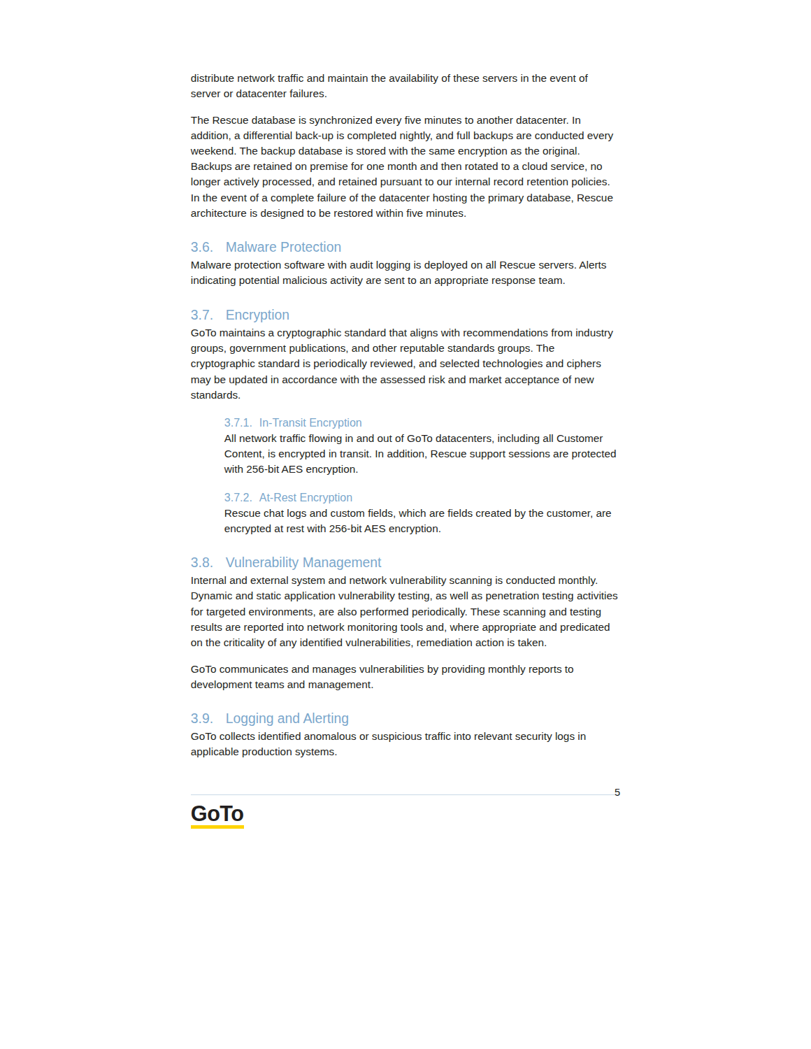distribute network traffic and maintain the availability of these servers in the event of server or datacenter failures.
The Rescue database is synchronized every five minutes to another datacenter. In addition, a differential back-up is completed nightly, and full backups are conducted every weekend. The backup database is stored with the same encryption as the original. Backups are retained on premise for one month and then rotated to a cloud service, no longer actively processed, and retained pursuant to our internal record retention policies. In the event of a complete failure of the datacenter hosting the primary database, Rescue architecture is designed to be restored within five minutes.
3.6. Malware Protection
Malware protection software with audit logging is deployed on all Rescue servers. Alerts indicating potential malicious activity are sent to an appropriate response team.
3.7. Encryption
GoTo maintains a cryptographic standard that aligns with recommendations from industry groups, government publications, and other reputable standards groups. The cryptographic standard is periodically reviewed, and selected technologies and ciphers may be updated in accordance with the assessed risk and market acceptance of new standards.
3.7.1. In-Transit Encryption
All network traffic flowing in and out of GoTo datacenters, including all Customer Content, is encrypted in transit. In addition, Rescue support sessions are protected with 256-bit AES encryption.
3.7.2. At-Rest Encryption
Rescue chat logs and custom fields, which are fields created by the customer, are encrypted at rest with 256-bit AES encryption.
3.8. Vulnerability Management
Internal and external system and network vulnerability scanning is conducted monthly. Dynamic and static application vulnerability testing, as well as penetration testing activities for targeted environments, are also performed periodically. These scanning and testing results are reported into network monitoring tools and, where appropriate and predicated on the criticality of any identified vulnerabilities, remediation action is taken.
GoTo communicates and manages vulnerabilities by providing monthly reports to development teams and management.
3.9. Logging and Alerting
GoTo collects identified anomalous or suspicious traffic into relevant security logs in applicable production systems.
GoTo
5